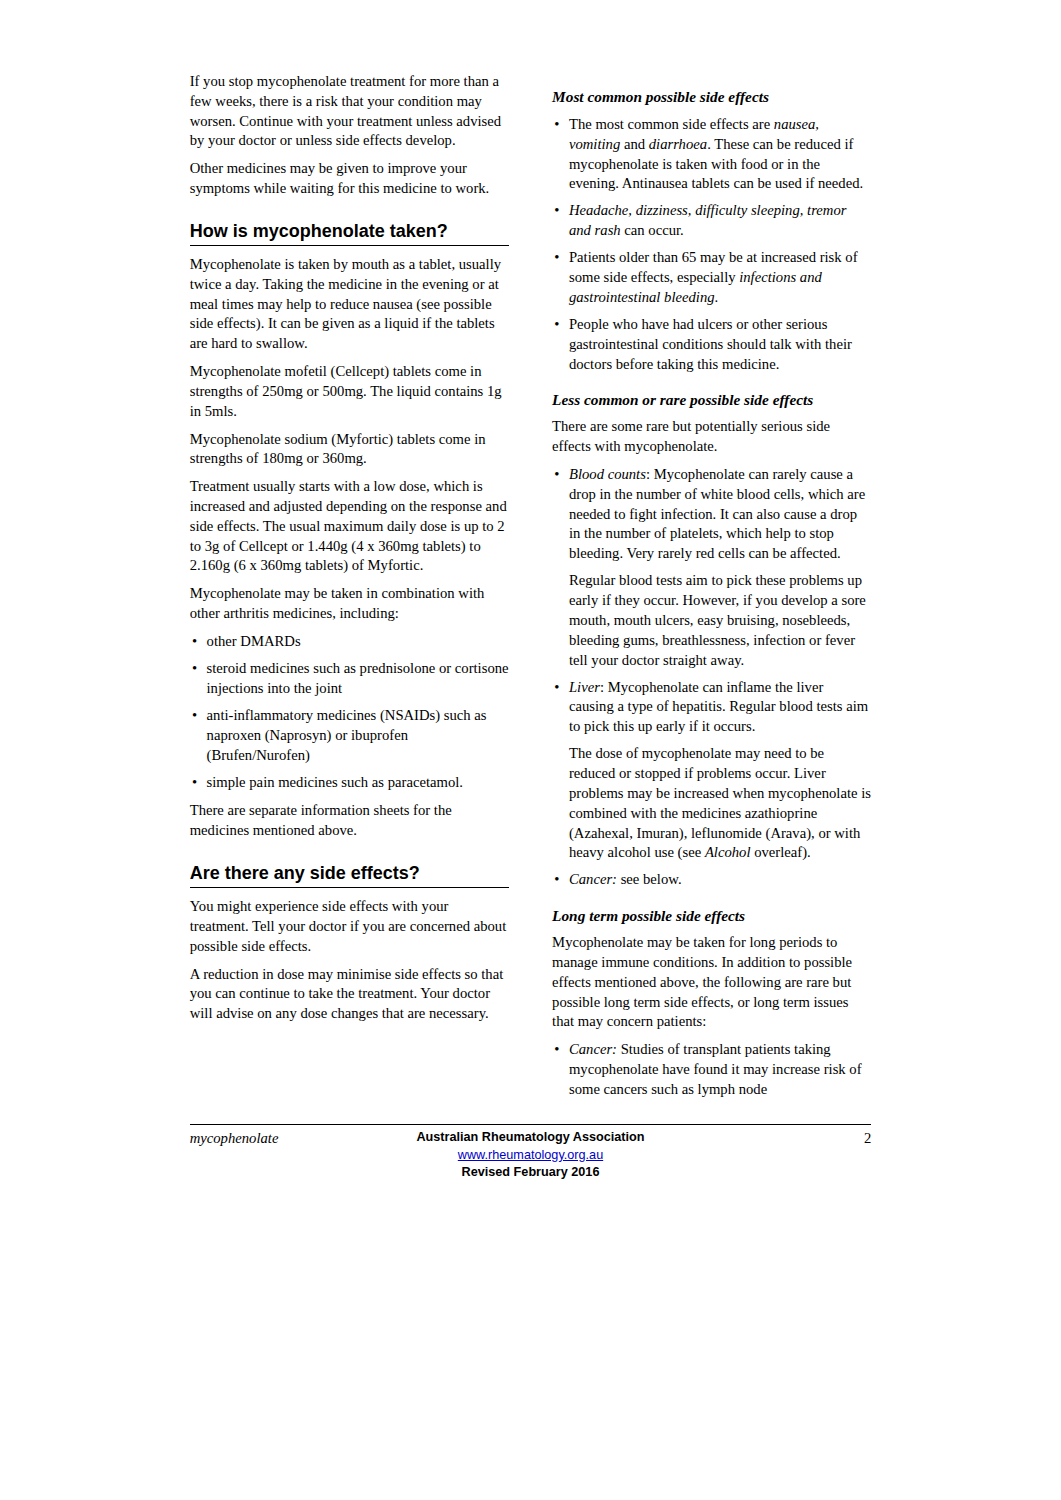If you stop mycophenolate treatment for more than a few weeks, there is a risk that your condition may worsen. Continue with your treatment unless advised by your doctor or unless side effects develop.
Other medicines may be given to improve your symptoms while waiting for this medicine to work.
How is mycophenolate taken?
Mycophenolate is taken by mouth as a tablet, usually twice a day. Taking the medicine in the evening or at meal times may help to reduce nausea (see possible side effects). It can be given as a liquid if the tablets are hard to swallow.
Mycophenolate mofetil (Cellcept) tablets come in strengths of 250mg or 500mg. The liquid contains 1g in 5mls.
Mycophenolate sodium (Myfortic) tablets come in strengths of 180mg or 360mg.
Treatment usually starts with a low dose, which is increased and adjusted depending on the response and side effects. The usual maximum daily dose is up to 2 to 3g of Cellcept or 1.440g (4 x 360mg tablets) to 2.160g (6 x 360mg tablets) of Myfortic.
Mycophenolate may be taken in combination with other arthritis medicines, including:
other DMARDs
steroid medicines such as prednisolone or cortisone injections into the joint
anti-inflammatory medicines (NSAIDs) such as naproxen (Naprosyn) or ibuprofen (Brufen/Nurofen)
simple pain medicines such as paracetamol.
There are separate information sheets for the medicines mentioned above.
Are there any side effects?
You might experience side effects with your treatment. Tell your doctor if you are concerned about possible side effects.
A reduction in dose may minimise side effects so that you can continue to take the treatment. Your doctor will advise on any dose changes that are necessary.
Most common possible side effects
The most common side effects are nausea, vomiting and diarrhoea. These can be reduced if mycophenolate is taken with food or in the evening. Antinausea tablets can be used if needed.
Headache, dizziness, difficulty sleeping, tremor and rash can occur.
Patients older than 65 may be at increased risk of some side effects, especially infections and gastrointestinal bleeding.
People who have had ulcers or other serious gastrointestinal conditions should talk with their doctors before taking this medicine.
Less common or rare possible side effects
There are some rare but potentially serious side effects with mycophenolate.
Blood counts: Mycophenolate can rarely cause a drop in the number of white blood cells, which are needed to fight infection. It can also cause a drop in the number of platelets, which help to stop bleeding. Very rarely red cells can be affected.
Regular blood tests aim to pick these problems up early if they occur. However, if you develop a sore mouth, mouth ulcers, easy bruising, nosebleeds, bleeding gums, breathlessness, infection or fever tell your doctor straight away.
Liver: Mycophenolate can inflame the liver causing a type of hepatitis. Regular blood tests aim to pick this up early if it occurs.
The dose of mycophenolate may need to be reduced or stopped if problems occur. Liver problems may be increased when mycophenolate is combined with the medicines azathioprine (Azahexal, Imuran), leflunomide (Arava), or with heavy alcohol use (see Alcohol overleaf).
Cancer: see below.
Long term possible side effects
Mycophenolate may be taken for long periods to manage immune conditions. In addition to possible effects mentioned above, the following are rare but possible long term side effects, or long term issues that may concern patients:
Cancer: Studies of transplant patients taking mycophenolate have found it may increase risk of some cancers such as lymph node
mycophenolate
Australian Rheumatology Association
www.rheumatology.org.au
Revised February 2016
2